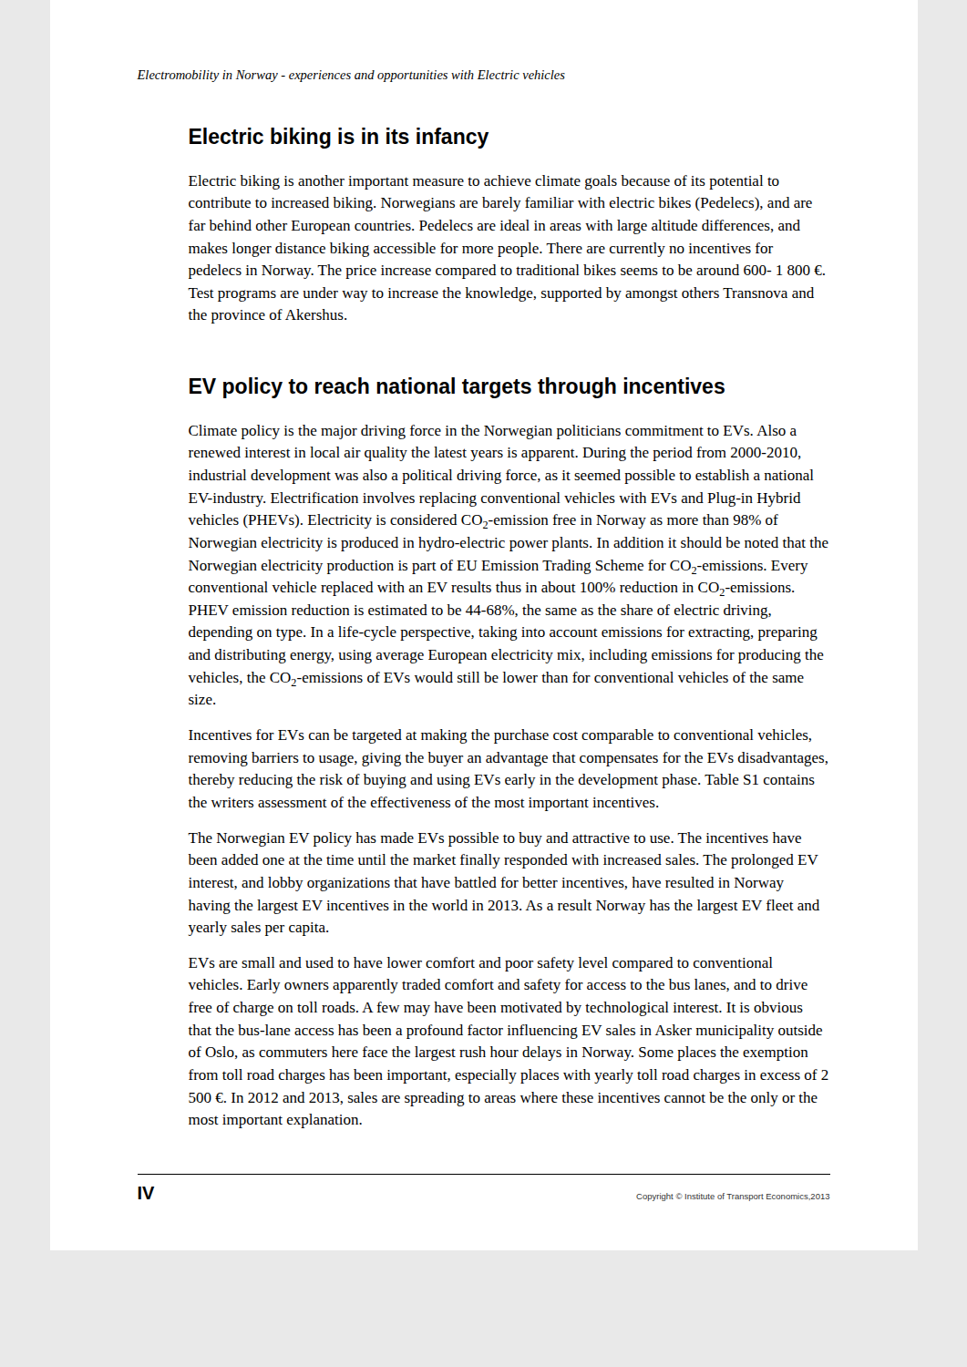Electromobility in Norway - experiences and opportunities with Electric vehicles
Electric biking is in its infancy
Electric biking is another important measure to achieve climate goals because of its potential to contribute to increased biking. Norwegians are barely familiar with electric bikes (Pedelecs), and are far behind other European countries. Pedelecs are ideal in areas with large altitude differences, and makes longer distance biking accessible for more people. There are currently no incentives for pedelecs in Norway. The price increase compared to traditional bikes seems to be around 600- 1 800 €. Test programs are under way to increase the knowledge, supported by amongst others Transnova and the province of Akershus.
EV policy to reach national targets through incentives
Climate policy is the major driving force in the Norwegian politicians commitment to EVs. Also a renewed interest in local air quality the latest years is apparent. During the period from 2000-2010, industrial development was also a political driving force, as it seemed possible to establish a national EV-industry. Electrification involves replacing conventional vehicles with EVs and Plug-in Hybrid vehicles (PHEVs). Electricity is considered CO2-emission free in Norway as more than 98% of Norwegian electricity is produced in hydro-electric power plants. In addition it should be noted that the Norwegian electricity production is part of EU Emission Trading Scheme for CO2-emissions. Every conventional vehicle replaced with an EV results thus in about 100% reduction in CO2-emissions. PHEV emission reduction is estimated to be 44-68%, the same as the share of electric driving, depending on type. In a life-cycle perspective, taking into account emissions for extracting, preparing and distributing energy, using average European electricity mix, including emissions for producing the vehicles, the CO2-emissions of EVs would still be lower than for conventional vehicles of the same size.
Incentives for EVs can be targeted at making the purchase cost comparable to conventional vehicles, removing barriers to usage, giving the buyer an advantage that compensates for the EVs disadvantages, thereby reducing the risk of buying and using EVs early in the development phase. Table S1 contains the writers assessment of the effectiveness of the most important incentives.
The Norwegian EV policy has made EVs possible to buy and attractive to use. The incentives have been added one at the time until the market finally responded with increased sales. The prolonged EV interest, and lobby organizations that have battled for better incentives, have resulted in Norway having the largest EV incentives in the world in 2013. As a result Norway has the largest EV fleet and yearly sales per capita.
EVs are small and used to have lower comfort and poor safety level compared to conventional vehicles. Early owners apparently traded comfort and safety for access to the bus lanes, and to drive free of charge on toll roads. A few may have been motivated by technological interest. It is obvious that the bus-lane access has been a profound factor influencing EV sales in Asker municipality outside of Oslo, as commuters here face the largest rush hour delays in Norway. Some places the exemption from toll road charges has been important, especially places with yearly toll road charges in excess of 2 500 €. In 2012 and 2013, sales are spreading to areas where these incentives cannot be the only or the most important explanation.
IV Copyright © Institute of Transport Economics,2013